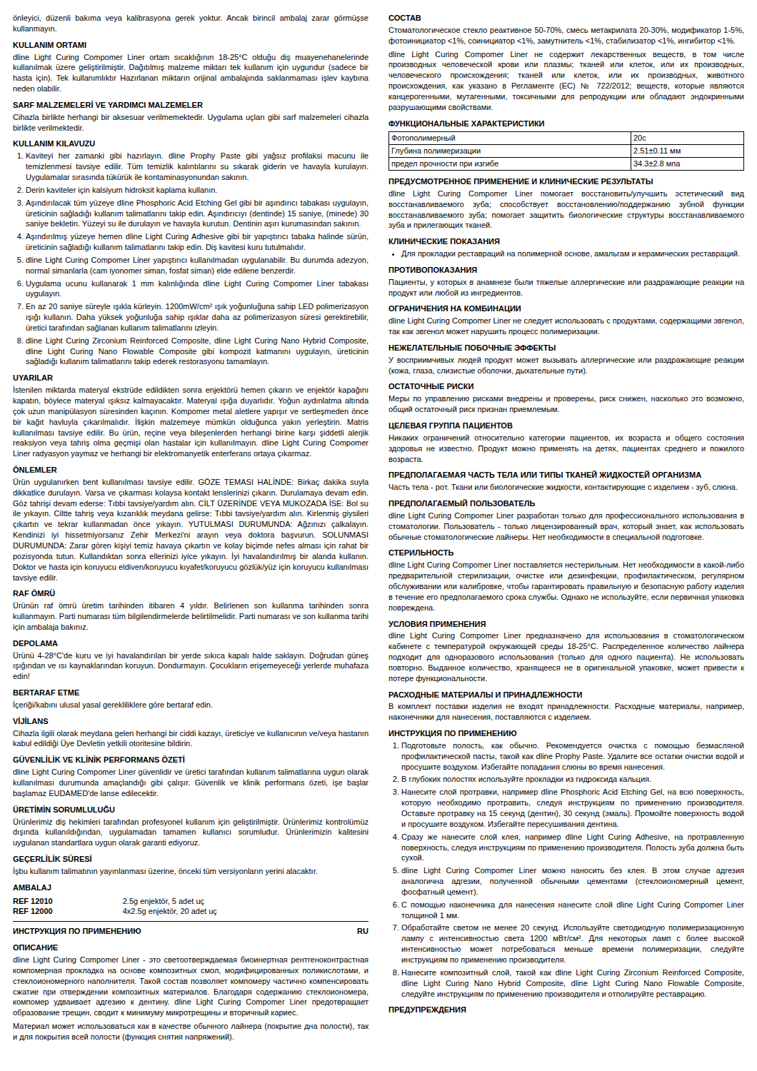önleyici, düzenli bakıma veya kalibrasyona gerek yoktur. Ancak birincil ambalaj zarar görmüşse kullanmayın.
Kullanım Ortamı
dline Light Curing Compomer Liner ortam sıcaklığının 18-25°C olduğu diş muayenehanelerinde kullanılmak üzere geliştirilmiştir. Dağıtılmış malzeme miktarı tek kullanım için uygundur (sadece bir hasta için). Tek kullanımlıktır Hazırlanan miktarın orijinal ambalajında saklanmaması işlev kaybına neden olabilir.
Sarf Malzemeleri ve Yardımcı Malzemeler
Cihazla birlikte herhangi bir aksesuar verilmemektedir. Uygulama uçları gibi sarf malzemeleri cihazla birlikte verilmektedir.
Kullanım Kılavuzu
Kaviteyi her zamanki gibi hazırlayın. dline Prophy Paste gibi yağsız profilaksi macunu ile temizlenmesi tavsiye edilir. Tüm temizlik kalıntılarını su sıkarak giderin ve havayla kurulayın. Uygulamalar sırasında tükürük ile kontaminasyonundan sakının.
Derin kaviteler için kalsiyum hidroksit kaplama kullanın.
Aşındırılacak tüm yüzeye dline Phosphoric Acid Etching Gel gibi bir aşındırıcı tabakası uygulayın, üreticinin sağladığı kullanım talimatlarını takip edin. Aşındırıcıyı (dentinde) 15 saniye, (minede) 30 saniye bekletin. Yüzeyi su ile durulayın ve havayla kurutun. Dentinin aşırı kurumasından sakının.
Aşındırılmış yüzeye hemen dline Light Curing Adhesive gibi bir yapıştırıcı tabaka halinde sürün, üreticinin sağladığı kullanım talimatlarını takip edin. Diş kavitesi kuru tutulmalıdır.
dline Light Curing Compomer Liner yapıştırıcı kullanılmadan uygulanabilir. Bu durumda adezyon, normal simanlarla (cam iyonomer siman, fosfat siman) elde edilene benzerdir.
Uygulama ucunu kullanarak 1 mm kalınlığında dline Light Curing Compomer Liner tabakası uygulayın.
En az 20 saniye süreyle ışıkla kürleyin. 1200mW/cm² ışık yoğunluğuna sahip LED polimerizasyon ışığı kullanın. Daha yüksek yoğunluğa sahip ışıklar daha az polimerizasyon süresi gerektirebilir, üretici tarafından sağlanan kullanım talimatlarını izleyin.
dline Light Curing Zirconium Reinforced Composite, dline Light Curing Nano Hybrid Composite, dline Light Curing Nano Flowable Composite gibi kompozit katmanını uygulayın, üreticinin sağladığı kullanım talimatlarını takip ederek restorasyonu tamamlayın.
Uyarılar
İstenilen miktarda materyal ekstrüde edildikten sonra enjektörü hemen çıkarın ve enjektör kapağını kapatın, böylece materyal ışıksız kalmayacaktır. Materyal ışığa duyarlıdır. Yoğun aydınlatma altında çok uzun manipülasyon süresinden kaçının. Kompomer metal aletlere yapışır ve sertleşmeden önce bir kağıt havluyla çıkarılmalıdır. İlişkin malzemeye mümkün olduğunca yakın yerleştirin. Matris kullanılması tavsiye edilir. Bu ürün, reçine veya bileşenlerden herhangi birine karşı şiddetli alerjik reaksiyon veya tahriş olma geçmişi olan hastalar için kullanılmayın. dline Light Curing Compomer Liner radyasyon yaymaz ve herhangi bir elektromanyetik enterferans ortaya çıkarmaz.
Önlemler
Ürün uygulanırken bent kullanılması tavsiye edilir. GÖZE TEMASI HALİNDE: Birkaç dakika suyla dikkatlice durulayın. Varsa ve çıkarması kolaysa kontakt lenslerinizi çıkarın. Durulamaya devam edin. Göz tahrişi devam ederse: Tıbbi tavsiye/yardım alın. CİLT ÜZERİNDE VEYA MUKOZADA İSE: Bol su ile yıkayın. Ciltte tahriş veya kızarıklık meydana gelirse: Tıbbi tavsiye/yardım alın. Kirlenmiş giysileri çıkartın ve tekrar kullanmadan önce yıkayın. YUTULMASI DURUMUNDA: Ağzınızı çalkalayın. Kendinizi iyi hissetmiyorsanız Zehir Merkezi'ni arayın veya doktora başvurun. SOLUNMASI DURUMUNDA: Zarar gören kişiyi temiz havaya çıkartın ve kolay biçimde nefes alması için rahat bir pozisyonda tutun. Kullandıktan sonra ellerinizi iyice yıkayın. İyi havalandırılmış bir alanda kullanın. Doktor ve hasta için koruyucu eldiven/koruyucu kıyafet/koruyucu gözlük/yüz için koruyucu kullanılması tavsiye edilir.
Raf Ömrü
Ürünün raf ömrü üretim tarihinden itibaren 4 yıldır. Belirlenen son kullanma tarihinden sonra kullanmayın. Parti numarası tüm bilgilendirmelerde belirtilmelidir. Parti numarası ve son kullanma tarihi için ambalaja bakınız.
Depolama
Ürünü 4-28°C'de kuru ve iyi havalandırılan bir yerde sıkıca kapalı halde saklayın. Doğrudan güneş ışığından ve ısı kaynaklarından koruyun. Dondurmayın. Çocukların erişemeyeceği yerlerde muhafaza edin!
Bertaraf Etme
İçeriği/kabını ulusal yasal gerekliliklere göre bertaraf edin.
Vijilans
Cihazla ilgili olarak meydana gelen herhangi bir ciddi kazayı, üreticiye ve kullanıcının ve/veya hastanın kabul edildiği Üye Devletin yetkili otoritesine bildirin.
Güvenlilik ve Klinik Performans Özeti
dline Light Curing Compomer Liner güvenlidir ve üretici tarafından kullanım talimatlarına uygun olarak kullanılması durumunda amaçlandığı gibi çalışır. Güvenlik ve klinik performans özeti, işe başlar başlamaz EUDAMED'de lanse edilecektir.
Üretimin Sorumluluğu
Ürünlerimiz diş hekimleri tarafından profesyonel kullanım için geliştirilmiştir. Ürünlerimiz kontrolümüz dışında kullanıldığından, uygulamadan tamamen kullanıcı sorumludur. Ürünlerimizin kalitesini uygulanan standartlara uygun olarak garanti ediyoruz.
Geçerlilik Süresi
İşbu kullanım talimatının yayınlanması üzerine, önceki tüm versiyonların yerini alacaktır.
Ambalaj
| REF 12010 | 2.5g enjektör, 5 adet uç |
| REF 12000 | 4x2.5g enjektör, 20 adet uç |
Инструкция по применению RU
Описание
dline Light Curing Compomer Liner - это светоотверждаемая биоинертная рентгеноконтрастная компомерная прокладка на основе композитных смол, модифицированных поликислотами, и стеклоиономерного наполнителя. Такой состав позволяет компомеру частично компенсировать сжатие при отверждении композитных материалов. Благодаря содержанию стеклоиономера, компомер удваивает адгезию к дентину. dline Light Curing Compomer Liner предотвращает образование трещин, сводит к минимуму микротрещины и вторичный кариес.
Материал может использоваться как в качестве обычного лайнера (покрытие дна полости), так и для покрытия всей полости (функция снятия напряжений).
Состав
Стоматологическое стекло реактивное 50-70%, смесь метакрилата 20-30%, модификатор 1-5%, фотоинициатор <1%, соинициатор <1%, замутнитель <1%, стабилизатор <1%, ингибитор <1%.
dline Light Curing Compomer Liner не содержит лекарственных веществ, в том числе производных человеческой крови или плазмы; тканей или клеток, или их производных, человеческого происхождения; тканей или клеток, или их производных, животного происхождения, как указано в Регламенте (ЕС) № 722/2012; веществ, которые являются канцерогенными, мутагенными, токсичными для репродукции или обладают эндокринными разрушающими свойствами.
Функциональные характеристики
| Фотополимерный | 20c |
| Глубина полимеризации | 2.51±0.11 мм |
| предел прочности при изгибе | 34.3±2.8 мпа |
Предусмотренное применение и клинические результаты
dline Light Curing Compomer Liner помогает восстановить/улучшить эстетический вид восстанавливаемого зуба; способствует восстановлению/поддержанию зубной функции восстанавливаемого зуба; помогает защитить биологические структуры восстанавливаемого зуба и прилегающих тканей.
Клинические показания
Для прокладки реставраций на полимерной основе, амальгам и керамических реставраций.
Противопоказания
Пациенты, у которых в анамнезе были тяжелые аллергические или раздражающие реакции на продукт или любой из ингредиентов.
Ограничения на комбинации
dline Light Curing Compomer Liner не следует использовать с продуктами, содержащими эвгенол, так как эвгенол может нарушить процесс полимеризации.
Нежелательные побочные эффекты
У восприимчивых людей продукт может вызывать аллергические или раздражающие реакции (кожа, глаза, слизистые оболочки, дыхательные пути).
Остаточные риски
Меры по управлению рисками внедрены и проверены, риск снижен, насколько это возможно, общий остаточный риск признан приемлемым.
Целевая группа пациентов
Никаких ограничений относительно категории пациентов, их возраста и общего состояния здоровья не известно. Продукт можно применять на детях, пациентах среднего и пожилого возраста.
Предполагаемая часть тела или типы тканей жидкостей организма
Часть тела - рот. Ткани или биологические жидкости, контактирующие с изделием - зуб, слюна.
Предполагаемый пользователь
dline Light Curing Compomer Liner разработан только для профессионального использования в стоматологии. Пользователь - только лицензированный врач, который знает, как использовать обычные стоматологические лайнеры. Нет необходимости в специальной подготовке.
Стерильность
dline Light Curing Compomer Liner поставляется нестерильным. Нет необходимости в какой-либо предварительной стерилизации, очистке или дезинфекции, профилактическом, регулярном обслуживании или калибровке, чтобы гарантировать правильную и безопасную работу изделия в течение его предполагаемого срока службы. Однако не используйте, если первичная упаковка повреждена.
Условия применения
dline Light Curing Compomer Liner предназначено для использования в стоматологическом кабинете с температурой окружающей среды 18-25°C. Распределенное количество лайнера подходит для одноразового использования (только для одного пациента). Не использовать повторно. Выданное количество, хранящееся не в оригинальной упаковке, может привести к потере функциональности.
Расходные материалы и принадлежности
В комплект поставки изделия не входят принадлежности. Расходные материалы, например, наконечники для нанесения, поставляются с изделием.
Инструкция по применению
Подготовьте полость, как обычно. Рекомендуется очистка с помощью безмасляной профилактической пасты, такой как dline Prophy Paste. Удалите все остатки очистки водой и просушите воздухом. Избегайте попадания слюны во время нанесения.
В глубоких полостях используйте прокладки из гидроксида кальция.
Нанесите слой протравки, например dline Phosphoric Acid Etching Gel, на всю поверхность, которую необходимо протравить, следуя инструкциям по применению производителя. Оставьте протравку на 15 секунд (дентин), 30 секунд (эмаль). Промойте поверхность водой и просушите воздухом. Избегайте пересушивания дентина.
Сразу же нанесите слой клея, например dline Light Curing Adhesive, на протравленную поверхность, следуя инструкциям по применению производителя. Полость зуба должна быть сухой.
dline Light Curing Compomer Liner можно наносить без клея. В этом случае адгезия аналогична адгезии, полученной обычными цементами (стеклоиономерный цемент, фосфатный цемент).
С помощью наконечника для нанесения нанесите слой dline Light Curing Compomer Liner толщиной 1 мм.
Обработайте светом не менее 20 секунд. Используйте светодиодную полимеризационную лампу с интенсивностью света 1200 мВт/см². Для некоторых ламп с более высокой интенсивностью может потребоваться меньше времени полимеризации, следуйте инструкциям по применению производителя.
Нанесите композитный слой, такой как dline Light Curing Zirconium Reinforced Composite, dline Light Curing Nano Hybrid Composite, dline Light Curing Nano Flowable Composite, следуйте инструкциям по применению производителя и отполируйте реставрацию.
Предупреждения